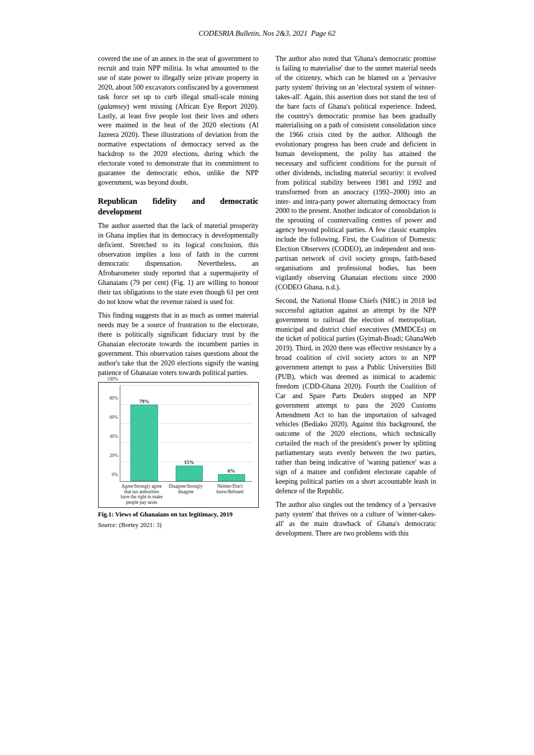CODESRIA Bulletin, Nos 2&3, 2021 Page 62
covered the use of an annex in the seat of government to recruit and train NPP militia. In what amounted to the use of state power to illegally seize private property in 2020, about 500 excavators confiscated by a government task force set up to curb illegal small-scale mining (galamsey) went missing (African Eye Report 2020). Lastly, at least five people lost their lives and others were maimed in the heat of the 2020 elections (Al Jazeera 2020). These illustrations of deviation from the normative expectations of democracy served as the backdrop to the 2020 elections, during which the electorate voted to demonstrate that its commitment to guarantee the democratic ethos, unlike the NPP government, was beyond doubt.
Republican fidelity and democratic development
The author asserted that the lack of material prosperity in Ghana implies that its democracy is developmentally deficient. Stretched to its logical conclusion, this observation implies a loss of faith in the current democratic dispensation. Nevertheless, an Afrobarometer study reported that a supermajority of Ghanaians (79 per cent) (Fig. 1) are willing to honour their tax obligations to the state even though 61 per cent do not know what the revenue raised is used for.
This finding suggests that in as much as unmet material needs may be a source of frustration to the electorate, there is politically significant fiduciary trust by the Ghanaian electorate towards the incumbent parties in government. This observation raises questions about the author's take that the 2020 elections signify the waning patience of Ghanaian voters towards political parties.
100%
80%
60%
40%
20%
0%
79%
15%
6%
Agree/Strongly agree that tax authorities have the right to make people pay taxes
Disagree/Strongly disagree
Neither/Don't know/Refused
Fig.1: Views of Ghanaians on tax legitimacy, 2019
Source: (Bortey 2021: 3)
The author also noted that 'Ghana's democratic promise is failing to materialise' due to the unmet material needs of the citizenry, which can be blamed on a 'pervasive party system' thriving on an 'electoral system of winner-takes-all'. Again, this assertion does not stand the test of the bare facts of Ghana's political experience. Indeed, the country's democratic promise has been gradually materialising on a path of consistent consolidation since the 1966 crisis cited by the author. Although the evolutionary progress has been crude and deficient in human development, the polity has attained the necessary and sufficient conditions for the pursuit of other dividends, including material security: it evolved from political stability between 1981 and 1992 and transformed from an anocracy (1992–2000) into an inter- and intra-party power alternating democracy from 2000 to the present. Another indicator of consolidation is the sprouting of countervailing centres of power and agency beyond political parties. A few classic examples include the following. First, the Coalition of Domestic Election Observers (CODEO), an independent and non-partisan network of civil society groups, faith-based organisations and professional bodies, has been vigilantly observing Ghanaian elections since 2000 (CODEO Ghana, n.d.).
Second, the National House Chiefs (NHC) in 2018 led successful agitation against an attempt by the NPP government to railroad the election of metropolitan, municipal and district chief executives (MMDCEs) on the ticket of political parties (Gyimah-Boadi; GhanaWeb 2019). Third, in 2020 there was effective resistance by a broad coalition of civil society actors to an NPP government attempt to pass a Public Universities Bill (PUB), which was deemed as inimical to academic freedom (CDD-Ghana 2020). Fourth the Coalition of Car and Spare Parts Dealers stopped an NPP government attempt to pass the 2020 Customs Amendment Act to ban the importation of salvaged vehicles (Bediako 2020). Against this background, the outcome of the 2020 elections, which technically curtailed the reach of the president's power by splitting parliamentary seats evenly between the two parties, rather than being indicative of 'waning patience' was a sign of a mature and confident electorate capable of keeping political parties on a short accountable leash in defence of the Republic.
The author also singles out the tendency of a 'pervasive party system' that thrives on a culture of 'winner-takes-all' as the main drawback of Ghana's democratic development. There are two problems with this